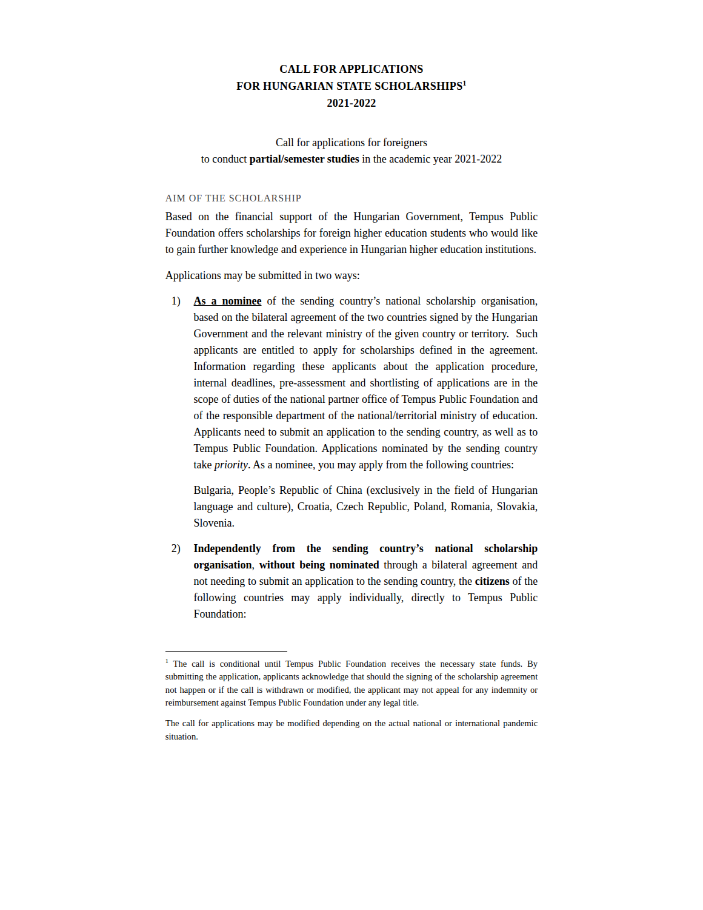CALL FOR APPLICATIONS FOR HUNGARIAN STATE SCHOLARSHIPS1 2021-2022
Call for applications for foreigners to conduct partial/semester studies in the academic year 2021-2022
Aim of the scholarship
Based on the financial support of the Hungarian Government, Tempus Public Foundation offers scholarships for foreign higher education students who would like to gain further knowledge and experience in Hungarian higher education institutions.
Applications may be submitted in two ways:
As a nominee of the sending country’s national scholarship organisation, based on the bilateral agreement of the two countries signed by the Hungarian Government and the relevant ministry of the given country or territory. Such applicants are entitled to apply for scholarships defined in the agreement. Information regarding these applicants about the application procedure, internal deadlines, pre-assessment and shortlisting of applications are in the scope of duties of the national partner office of Tempus Public Foundation and of the responsible department of the national/territorial ministry of education. Applicants need to submit an application to the sending country, as well as to Tempus Public Foundation. Applications nominated by the sending country take priority. As a nominee, you may apply from the following countries:
Bulgaria, People’s Republic of China (exclusively in the field of Hungarian language and culture), Croatia, Czech Republic, Poland, Romania, Slovakia, Slovenia.
Independently from the sending country’s national scholarship organisation, without being nominated through a bilateral agreement and not needing to submit an application to the sending country, the citizens of the following countries may apply individually, directly to Tempus Public Foundation:
1 The call is conditional until Tempus Public Foundation receives the necessary state funds. By submitting the application, applicants acknowledge that should the signing of the scholarship agreement not happen or if the call is withdrawn or modified, the applicant may not appeal for any indemnity or reimbursement against Tempus Public Foundation under any legal title.
The call for applications may be modified depending on the actual national or international pandemic situation.